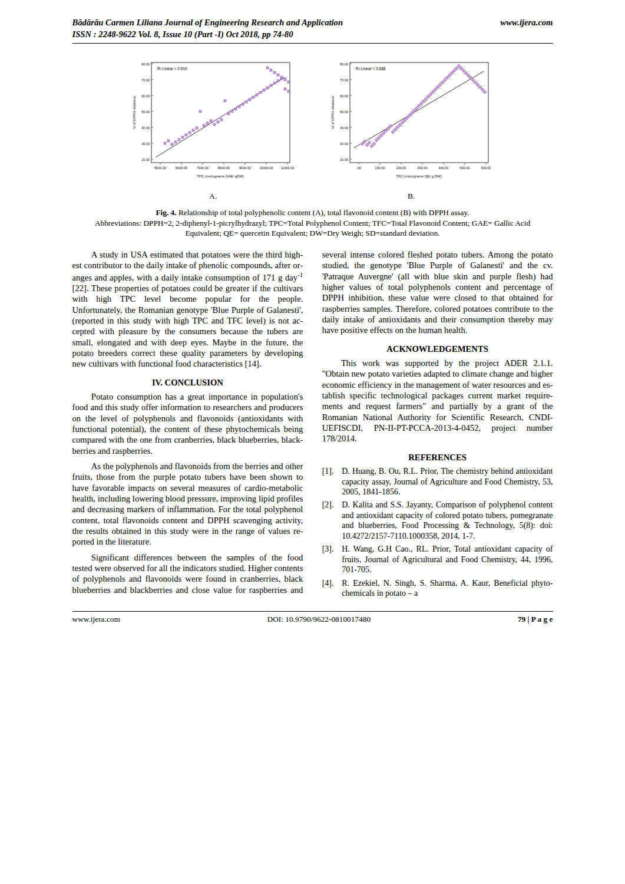Bădărău Carmen Liliana Journal of Engineering Research and Application www.ijera.com
ISSN : 2248-9622 Vol. 8, Issue 10 (Part -I) Oct 2018, pp 74-80
R² Linear = 0.919 80.00 70.00 60.00 50.00 40.00 30.00 20.00 5000.00 6000.00 7000.00 8000.00 9000.00 10000.00 11000.00 TPC (micrograms GAE/ gDW) % of DPPH inhibition
A.
R² Linear = 0.688 80.00 70.00 60.00 50.00 40.00 30.00 20.00 .00 100.00 200.00 300.00 400.00 500.00 600.00 TFC (micrograms QE/ g DW) % of DPPH inhibition
B.
Fig. 4. Relationship of total polyphenolic content (A), total flavonoid content (B) with DPPH assay.
Abbreviations: DPPH=2, 2-diphenyl-1-picrylhydrazyl; TPC=Total Polyphenol Content; TFC=Total Flavonoid Content; GAE= Gallic Acid Equivalent; QE= quercetin Equivalent; DW=Dry Weigh; SD=standard deviation.
A study in USA estimated that potatoes were the third highest contributor to the daily intake of phenolic compounds, after oranges and apples, with a daily intake consumption of 171 g day-1 [22]. These properties of potatoes could be greater if the cultivars with high TPC level become popular for the people. Unfortunately, the Romanian genotype 'Blue Purple of Galanesti', (reported in this study with high TPC and TFC level) is not accepted with pleasure by the consumers because the tubers are small, elongated and with deep eyes. Maybe in the future, the potato breeders correct these quality parameters by developing new cultivars with functional food characteristics [14].
IV. CONCLUSION
Potato consumption has a great importance in population's food and this study offer information to researchers and producers on the level of polyphenols and flavonoids (antioxidants with functional potential), the content of these phytochemicals being compared with the one from cranberries, black blueberries, blackberries and raspberries.
As the polyphenols and flavonoids from the berries and other fruits, those from the purple potato tubers have been shown to have favorable impacts on several measures of cardio-metabolic health, including lowering blood pressure, improving lipid profiles and decreasing markers of inflammation. For the total polyphenol content, total flavonoids content and DPPH scavenging activity, the results obtained in this study were in the range of values reported in the literature.
Significant differences between the samples of the food tested were observed for all the indicators studied. Higher contents of polyphenols and flavonoids were found in cranberries, black blueberries and blackberries and close value for raspberries and several intense colored fleshed potato tubers. Among the potato studied, the genotype 'Blue Purple of Galanesti' and the cv. 'Patraque Auvergne' (all with blue skin and purple flesh) had higher values of total polyphenols content and percentage of DPPH inhibition, these value were closed to that obtained for raspberries samples. Therefore, colored potatoes contribute to the daily intake of antioxidants and their consumption thereby may have positive effects on the human health.
ACKNOWLEDGEMENTS
This work was supported by the project ADER 2.1.1. "Obtain new potato varieties adapted to climate change and higher economic efficiency in the management of water resources and establish specific technological packages current market requirements and request farmers" and partially by a grant of the Romanian National Authority for Scientific Research, CNDI-UEFISCDI, PN-II-PT-PCCA-2013-4-0452, project number 178/2014.
REFERENCES
D. Huang, B. Ou, R.L. Prior, The chemistry behind antioxidant capacity assay, Journal of Agriculture and Food Chemistry, 53, 2005, 1841-1856.
D. Kalita and S.S. Jayanty, Comparison of polyphenol content and antioxidant capacity of colored potato tubers, pomegranate and blueberries, Food Processing & Technology, 5(8): doi: 10.4272/2157-7110.1000358, 2014, 1-7.
H. Wang, G.H Cao., RL. Prior, Total antioxidant capacity of fruits, Journal of Agricultural and Food Chemistry, 44, 1996, 701-705.
R. Ezekiel, N. Singh, S. Sharma, A. Kaur, Beneficial phytochemicals in potato – a
www.ijera.com DOI: 10.9790/9622-0810017480 79 | P a g e